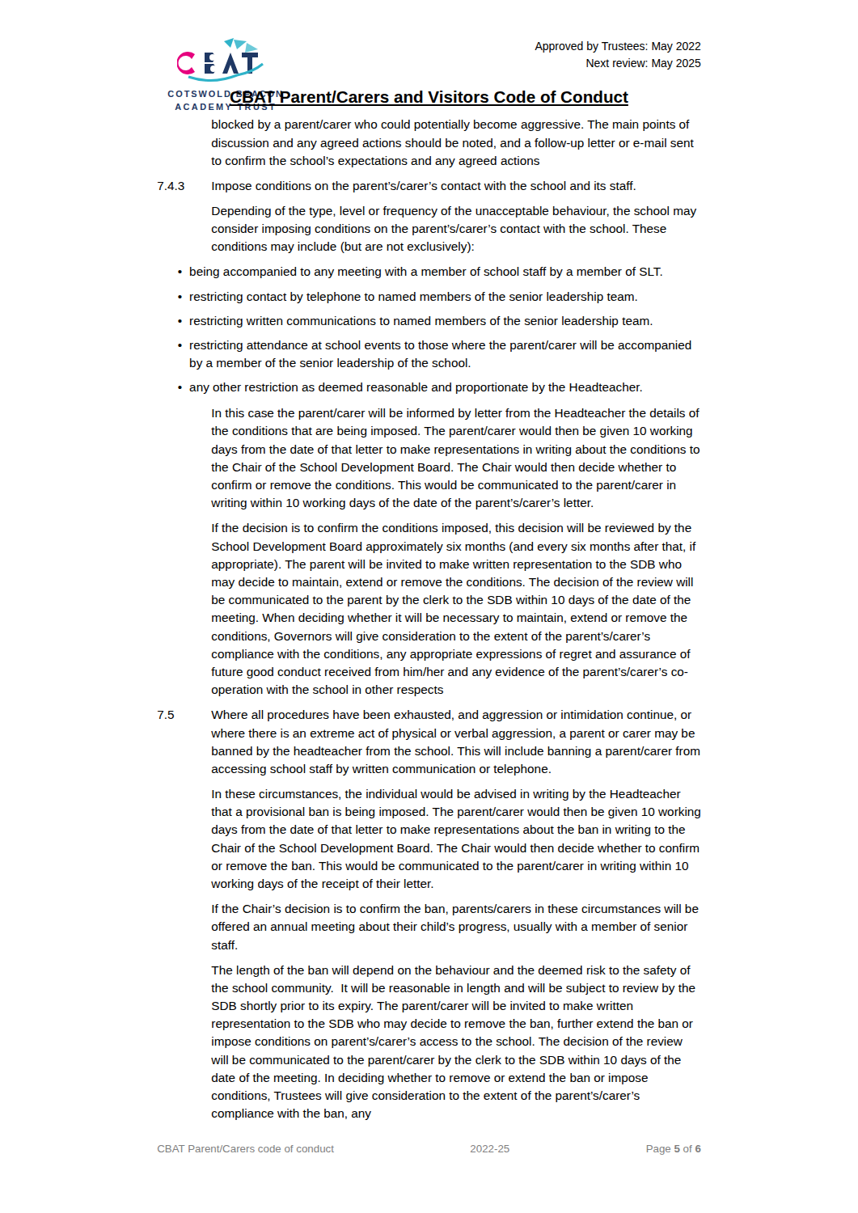COTSWOLD BEACON ACADEMY TRUST
Approved by Trustees: May 2022
Next review: May 2025
CBAT Parent/Carers and Visitors Code of Conduct
blocked by a parent/carer who could potentially become aggressive. The main points of discussion and any agreed actions should be noted, and a follow-up letter or e-mail sent to confirm the school’s expectations and any agreed actions
7.4.3
Impose conditions on the parent’s/carer’s contact with the school and its staff.
Depending of the type, level or frequency of the unacceptable behaviour, the school may consider imposing conditions on the parent’s/carer’s contact with the school. These conditions may include (but are not exclusively):
being accompanied to any meeting with a member of school staff by a member of SLT.
restricting contact by telephone to named members of the senior leadership team.
restricting written communications to named members of the senior leadership team.
restricting attendance at school events to those where the parent/carer will be accompanied by a member of the senior leadership of the school.
any other restriction as deemed reasonable and proportionate by the Headteacher.
In this case the parent/carer will be informed by letter from the Headteacher the details of the conditions that are being imposed. The parent/carer would then be given 10 working days from the date of that letter to make representations in writing about the conditions to the Chair of the School Development Board. The Chair would then decide whether to confirm or remove the conditions. This would be communicated to the parent/carer in writing within 10 working days of the date of the parent’s/carer’s letter.
If the decision is to confirm the conditions imposed, this decision will be reviewed by the School Development Board approximately six months (and every six months after that, if appropriate). The parent will be invited to make written representation to the SDB who may decide to maintain, extend or remove the conditions. The decision of the review will be communicated to the parent by the clerk to the SDB within 10 days of the date of the meeting. When deciding whether it will be necessary to maintain, extend or remove the conditions, Governors will give consideration to the extent of the parent’s/carer’s compliance with the conditions, any appropriate expressions of regret and assurance of future good conduct received from him/her and any evidence of the parent’s/carer’s co-operation with the school in other respects
7.5
Where all procedures have been exhausted, and aggression or intimidation continue, or where there is an extreme act of physical or verbal aggression, a parent or carer may be banned by the headteacher from the school. This will include banning a parent/carer from accessing school staff by written communication or telephone.
In these circumstances, the individual would be advised in writing by the Headteacher that a provisional ban is being imposed. The parent/carer would then be given 10 working days from the date of that letter to make representations about the ban in writing to the Chair of the School Development Board. The Chair would then decide whether to confirm or remove the ban. This would be communicated to the parent/carer in writing within 10 working days of the receipt of their letter.
If the Chair’s decision is to confirm the ban, parents/carers in these circumstances will be offered an annual meeting about their child’s progress, usually with a member of senior staff.
The length of the ban will depend on the behaviour and the deemed risk to the safety of the school community. It will be reasonable in length and will be subject to review by the SDB shortly prior to its expiry. The parent/carer will be invited to make written representation to the SDB who may decide to remove the ban, further extend the ban or impose conditions on parent’s/carer’s access to the school. The decision of the review will be communicated to the parent/carer by the clerk to the SDB within 10 days of the date of the meeting. In deciding whether to remove or extend the ban or impose conditions, Trustees will give consideration to the extent of the parent’s/carer’s compliance with the ban, any
CBAT Parent/Carers code of conduct
2022-25
Page 5 of 6